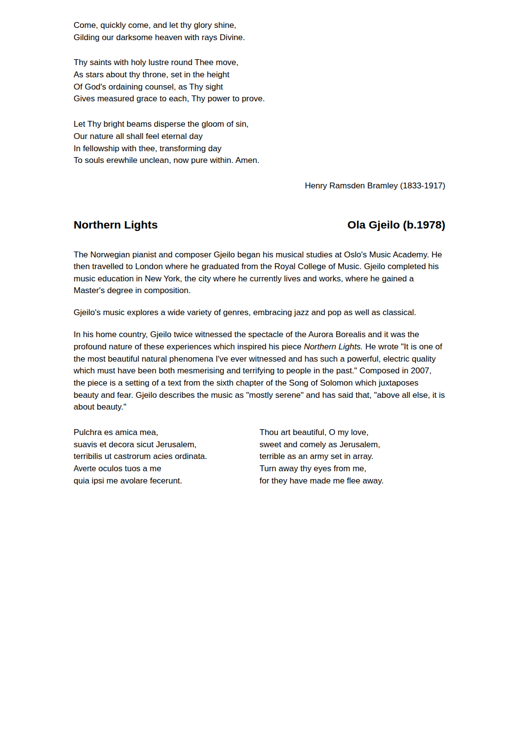Come, quickly come, and let thy glory shine,
Gilding our darksome heaven with rays Divine.
Thy saints with holy lustre round Thee move,
As stars about thy throne, set in the height
Of God's ordaining counsel, as Thy sight
Gives measured grace to each, Thy power to prove.
Let Thy bright beams disperse the gloom of sin,
Our nature all shall feel eternal day
In fellowship with thee, transforming day
To souls erewhile unclean, now pure within. Amen.
Henry Ramsden Bramley (1833-1917)
Northern Lights Ola Gjeilo (b.1978)
The Norwegian pianist and composer Gjeilo began his musical studies at Oslo's Music Academy. He then travelled to London where he graduated from the Royal College of Music. Gjeilo completed his music education in New York, the city where he currently lives and works, where he gained a Master's degree in composition.
Gjeilo's music explores a wide variety of genres, embracing jazz and pop as well as classical.
In his home country, Gjeilo twice witnessed the spectacle of the Aurora Borealis and it was the profound nature of these experiences which inspired his piece Northern Lights. He wrote "It is one of the most beautiful natural phenomena I've ever witnessed and has such a powerful, electric quality which must have been both mesmerising and terrifying to people in the past." Composed in 2007, the piece is a setting of a text from the sixth chapter of the Song of Solomon which juxtaposes beauty and fear. Gjeilo describes the music as "mostly serene" and has said that, "above all else, it is about beauty."
| Pulchra es amica mea, suavis et decora sicut Jerusalem, terribilis ut castrorum acies ordinata. Averte oculos tuos a me quia ipsi me avolare fecerunt. | Thou art beautiful, O my love, sweet and comely as Jerusalem, terrible as an army set in array. Turn away thy eyes from me, for they have made me flee away. |